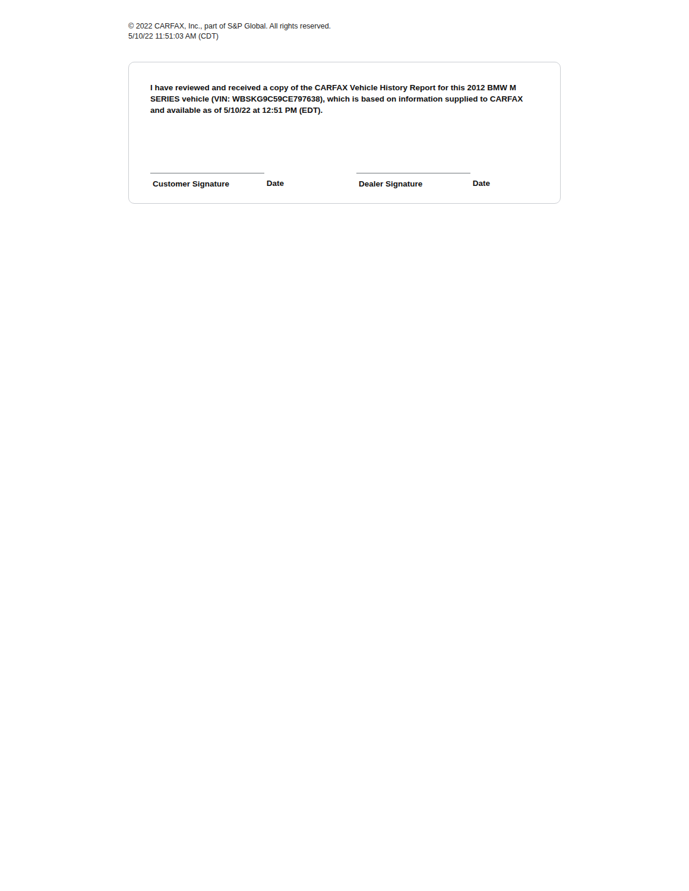© 2022 CARFAX, Inc., part of S&P Global. All rights reserved.
5/10/22 11:51:03 AM (CDT)
I have reviewed and received a copy of the CARFAX Vehicle History Report for this 2012 BMW M SERIES vehicle (VIN: WBSKG9C59CE797638), which is based on information supplied to CARFAX and available as of 5/10/22 at 12:51 PM (EDT).
| Customer Signature | Date | | Dealer Signature | Date |